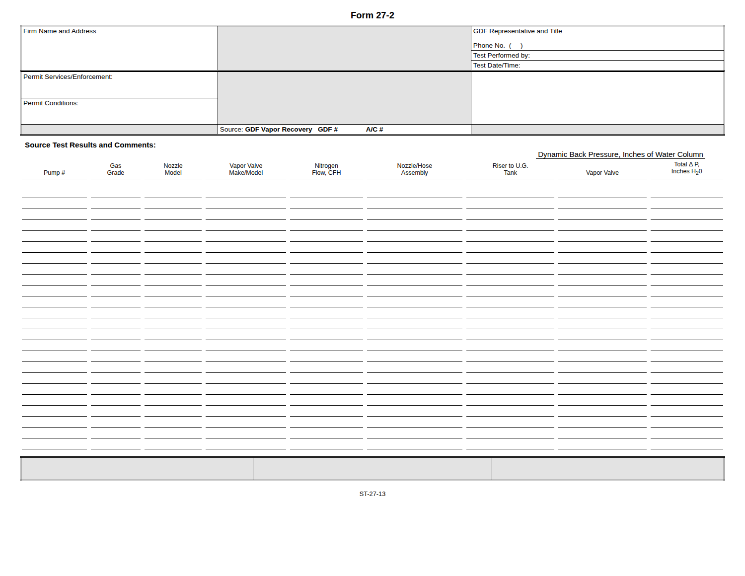Form 27-2
| Firm Name and Address | | GDF Representative and Title Phone No. ( ) |
| Test Performed by: |
| Test Date/Time: |
| Permit Services/Enforcement: | | |
| Permit Conditions: |
| | Source: GDF Vapor Recovery GDF # A/C # | |
Source Test Results and Comments:
Dynamic Back Pressure, Inches of Water Column
| Pump # | Gas Grade | Nozzle Model | Vapor Valve Make/Model | Nitrogen Flow, CFH | Nozzle/Hose Assembly | Riser to U.G. Tank | Vapor Valve | Total Δ P, Inches H 2 0 |
| --- | --- | --- | --- | --- | --- | --- | --- | --- |
ST-27-13